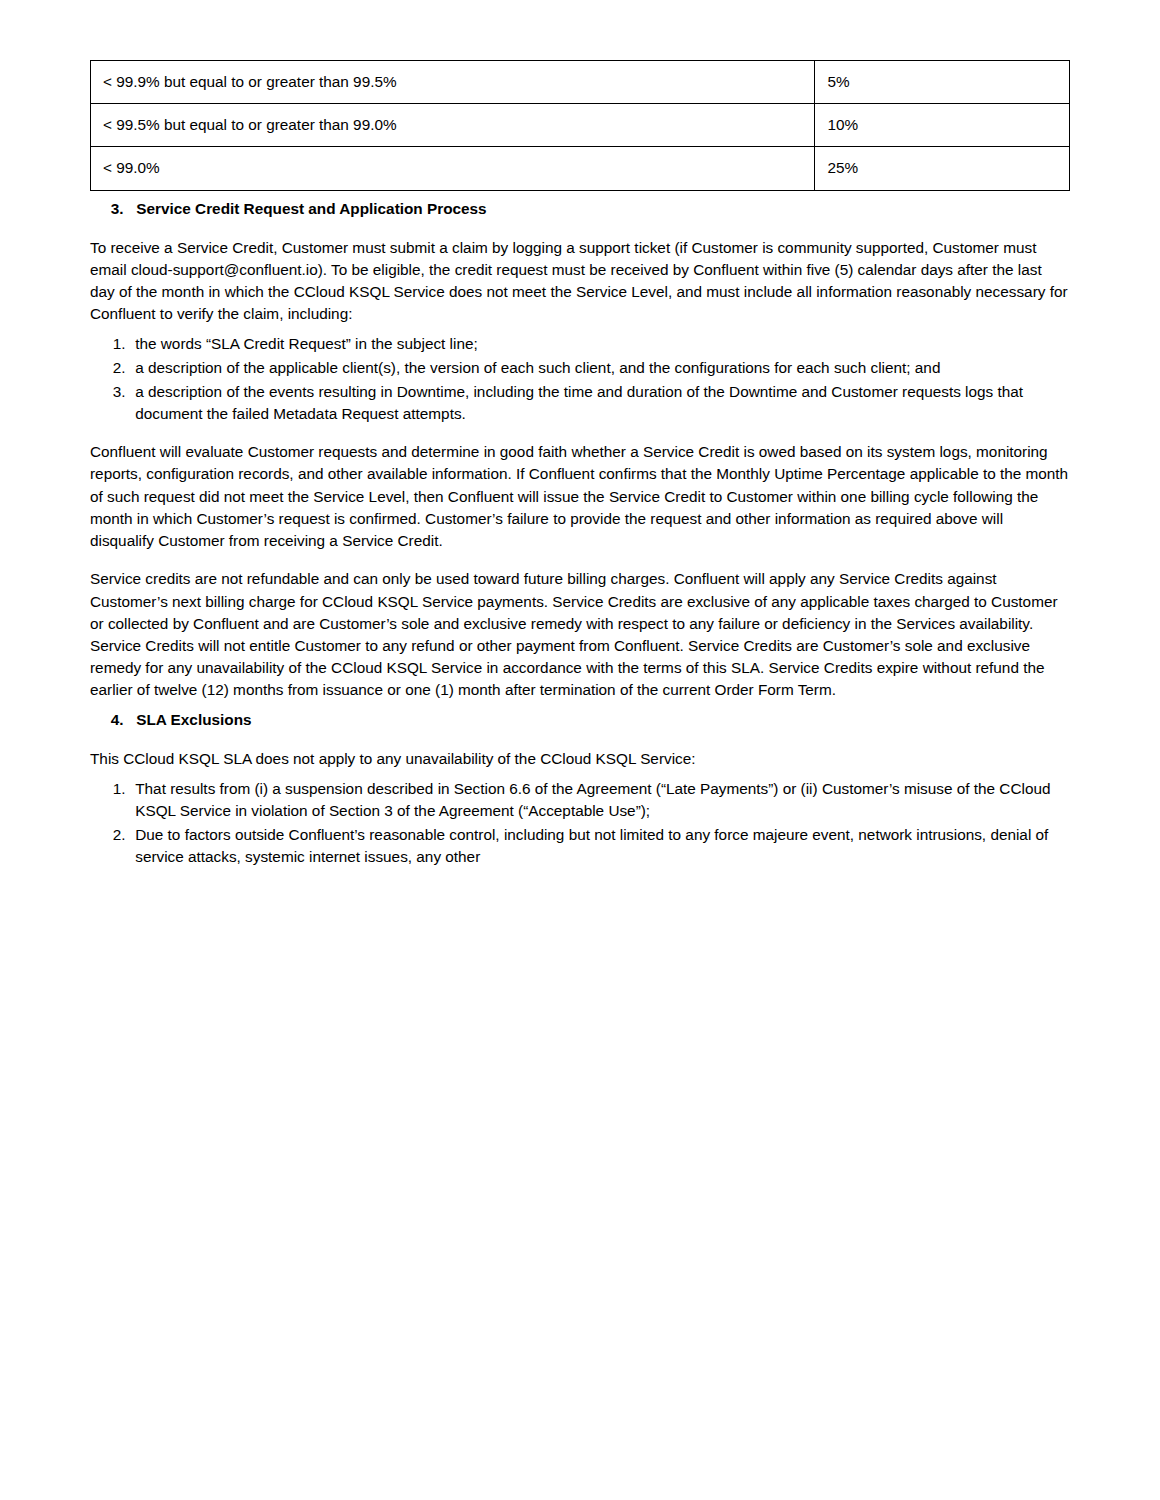| < 99.9% but equal to or greater than 99.5% | 5% |
| < 99.5% but equal to or greater than 99.0% | 10% |
| < 99.0% | 25% |
3. Service Credit Request and Application Process
To receive a Service Credit, Customer must submit a claim by logging a support ticket (if Customer is community supported, Customer must email cloud-support@confluent.io). To be eligible, the credit request must be received by Confluent within five (5) calendar days after the last day of the month in which the CCloud KSQL Service does not meet the Service Level, and must include all information reasonably necessary for Confluent to verify the claim, including:
the words “SLA Credit Request” in the subject line;
a description of the applicable client(s), the version of each such client, and the configurations for each such client; and
a description of the events resulting in Downtime, including the time and duration of the Downtime and Customer requests logs that document the failed Metadata Request attempts.
Confluent will evaluate Customer requests and determine in good faith whether a Service Credit is owed based on its system logs, monitoring reports, configuration records, and other available information. If Confluent confirms that the Monthly Uptime Percentage applicable to the month of such request did not meet the Service Level, then Confluent will issue the Service Credit to Customer within one billing cycle following the month in which Customer’s request is confirmed. Customer’s failure to provide the request and other information as required above will disqualify Customer from receiving a Service Credit.
Service credits are not refundable and can only be used toward future billing charges. Confluent will apply any Service Credits against Customer’s next billing charge for CCloud KSQL Service payments. Service Credits are exclusive of any applicable taxes charged to Customer or collected by Confluent and are Customer’s sole and exclusive remedy with respect to any failure or deficiency in the Services availability. Service Credits will not entitle Customer to any refund or other payment from Confluent. Service Credits are Customer’s sole and exclusive remedy for any unavailability of the CCloud KSQL Service in accordance with the terms of this SLA. Service Credits expire without refund the earlier of twelve (12) months from issuance or one (1) month after termination of the current Order Form Term.
4. SLA Exclusions
This CCloud KSQL SLA does not apply to any unavailability of the CCloud KSQL Service:
That results from (i) a suspension described in Section 6.6 of the Agreement (“Late Payments”) or (ii) Customer’s misuse of the CCloud KSQL Service in violation of Section 3 of the Agreement (“Acceptable Use”);
Due to factors outside Confluent’s reasonable control, including but not limited to any force majeure event, network intrusions, denial of service attacks, systemic internet issues, any other